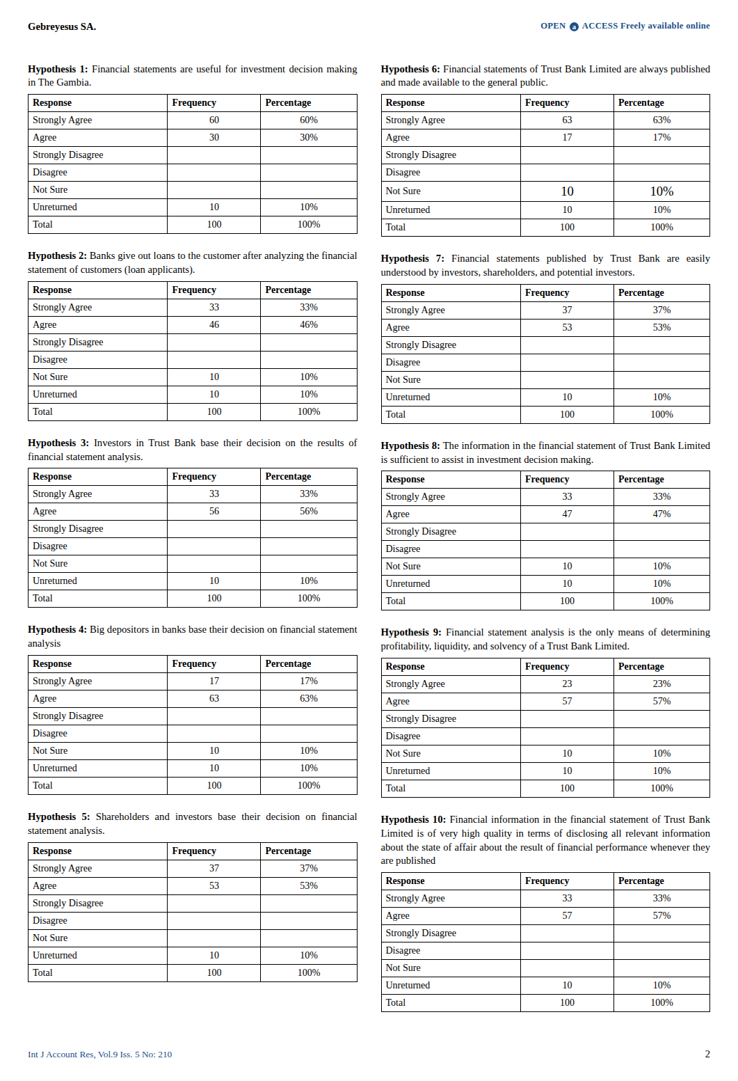Gebreyesus SA.
OPEN a ACCESS Freely available online
Hypothesis 1: Financial statements are useful for investment decision making in The Gambia.
| Response | Frequency | Percentage |
| --- | --- | --- |
| Strongly Agree | 60 | 60% |
| Agree | 30 | 30% |
| Strongly Disagree | | |
| Disagree | | |
| Not Sure | | |
| Unreturned | 10 | 10% |
| Total | 100 | 100% |
Hypothesis 2: Banks give out loans to the customer after analyzing the financial statement of customers (loan applicants).
| Response | Frequency | Percentage |
| --- | --- | --- |
| Strongly Agree | 33 | 33% |
| Agree | 46 | 46% |
| Strongly Disagree | | |
| Disagree | | |
| Not Sure | 10 | 10% |
| Unreturned | 10 | 10% |
| Total | 100 | 100% |
Hypothesis 3: Investors in Trust Bank base their decision on the results of financial statement analysis.
| Response | Frequency | Percentage |
| --- | --- | --- |
| Strongly Agree | 33 | 33% |
| Agree | 56 | 56% |
| Strongly Disagree | | |
| Disagree | | |
| Not Sure | | |
| Unreturned | 10 | 10% |
| Total | 100 | 100% |
Hypothesis 4: Big depositors in banks base their decision on financial statement analysis
| Response | Frequency | Percentage |
| --- | --- | --- |
| Strongly Agree | 17 | 17% |
| Agree | 63 | 63% |
| Strongly Disagree | | |
| Disagree | | |
| Not Sure | 10 | 10% |
| Unreturned | 10 | 10% |
| Total | 100 | 100% |
Hypothesis 5: Shareholders and investors base their decision on financial statement analysis.
| Response | Frequency | Percentage |
| --- | --- | --- |
| Strongly Agree | 37 | 37% |
| Agree | 53 | 53% |
| Strongly Disagree | | |
| Disagree | | |
| Not Sure | | |
| Unreturned | 10 | 10% |
| Total | 100 | 100% |
Hypothesis 6: Financial statements of Trust Bank Limited are always published and made available to the general public.
| Response | Frequency | Percentage |
| --- | --- | --- |
| Strongly Agree | 63 | 63% |
| Agree | 17 | 17% |
| Strongly Disagree | | |
| Disagree | | |
| Not Sure | 10 | 10% |
| Unreturned | 10 | 10% |
| Total | 100 | 100% |
Hypothesis 7: Financial statements published by Trust Bank are easily understood by investors, shareholders, and potential investors.
| Response | Frequency | Percentage |
| --- | --- | --- |
| Strongly Agree | 37 | 37% |
| Agree | 53 | 53% |
| Strongly Disagree | | |
| Disagree | | |
| Not Sure | | |
| Unreturned | 10 | 10% |
| Total | 100 | 100% |
Hypothesis 8: The information in the financial statement of Trust Bank Limited is sufficient to assist in investment decision making.
| Response | Frequency | Percentage |
| --- | --- | --- |
| Strongly Agree | 33 | 33% |
| Agree | 47 | 47% |
| Strongly Disagree | | |
| Disagree | | |
| Not Sure | 10 | 10% |
| Unreturned | 10 | 10% |
| Total | 100 | 100% |
Hypothesis 9: Financial statement analysis is the only means of determining profitability, liquidity, and solvency of a Trust Bank Limited.
| Response | Frequency | Percentage |
| --- | --- | --- |
| Strongly Agree | 23 | 23% |
| Agree | 57 | 57% |
| Strongly Disagree | | |
| Disagree | | |
| Not Sure | 10 | 10% |
| Unreturned | 10 | 10% |
| Total | 100 | 100% |
Hypothesis 10: Financial information in the financial statement of Trust Bank Limited is of very high quality in terms of disclosing all relevant information about the state of affair about the result of financial performance whenever they are published
| Response | Frequency | Percentage |
| --- | --- | --- |
| Strongly Agree | 33 | 33% |
| Agree | 57 | 57% |
| Strongly Disagree | | |
| Disagree | | |
| Not Sure | | |
| Unreturned | 10 | 10% |
| Total | 100 | 100% |
Int J Account Res, Vol.9 Iss. 5 No: 210
2